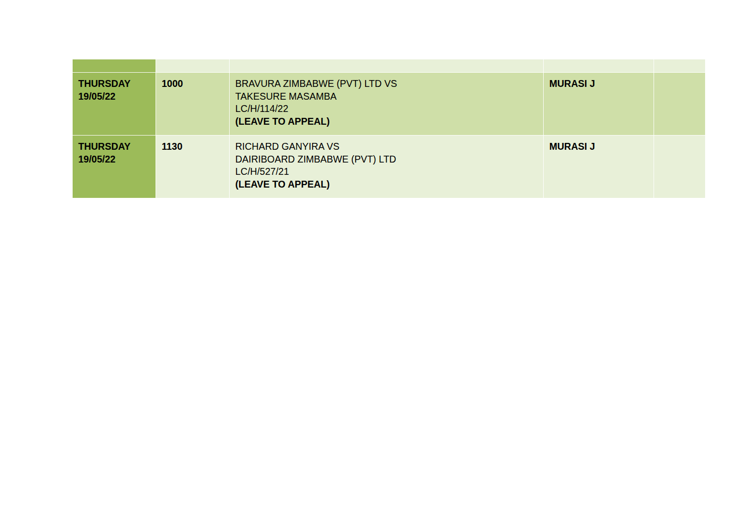| THURSDAY 19/05/22 | 1000 | BRAVURA ZIMBABWE (PVT) LTD VS TAKESURE MASAMBA LC/H/114/22 (LEAVE TO APPEAL) | MURASI J | |
| THURSDAY 19/05/22 | 1130 | RICHARD GANYIRA VS DAIRIBOARD ZIMBABWE (PVT) LTD LC/H/527/21 (LEAVE TO APPEAL) | MURASI J | |